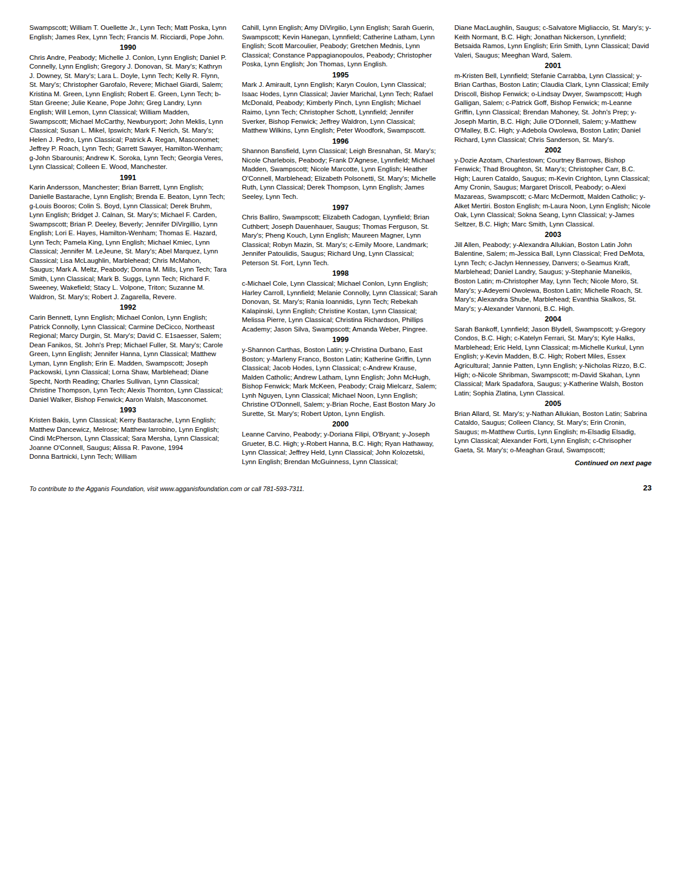Swampscott; William T. Ouellette Jr., Lynn Tech; Matt Poska, Lynn English; James Rex, Lynn Tech; Francis M. Ricciardi, Pope John.
1990
Chris Andre, Peabody; Michelle J. Conlon, Lynn English; Daniel P. Connelly, Lynn English; Gregory J. Donovan, St. Mary's; Kathryn J. Downey, St. Mary's; Lara L. Doyle, Lynn Tech; Kelly R. Flynn, St. Mary's; Christopher Garofalo, Revere; Michael Giardi, Salem; Kristina M. Green, Lynn English; Robert E. Green, Lynn Tech; b-Stan Greene; Julie Keane, Pope John; Greg Landry, Lynn English; Will Lemon, Lynn Classical; William Madden, Swampscott; Michael McCarthy, Newburyport; John Meklis, Lynn Classical; Susan L. Mikel, Ipswich; Mark F. Nerich, St. Mary's; Helen J. Pedro, Lynn Classical; Patrick A. Regan, Masconomet; Jeffrey P. Roach, Lynn Tech; Garrett Sawyer, Hamilton-Wenham; g-John Sbarounis; Andrew K. Soroka, Lynn Tech; Georgia Veres, Lynn Classical; Colleen E. Wood, Manchester.
1991
Karin Andersson, Manchester; Brian Barrett, Lynn English; Danielle Bastarache, Lynn English; Brenda E. Beaton, Lynn Tech; g-Louis Booros; Colin S. Boyd, Lynn Classical; Derek Bruhm, Lynn English; Bridget J. Calnan, St. Mary's; Michael F. Carden, Swampscott; Brian P. Deeley, Beverly; Jennifer DiVirgillio, Lynn English; Lori E. Hayes, Hamilton-Wenham; Thomas E. Hazard, Lynn Tech; Pamela King, Lynn English; Michael Kmiec, Lynn Classical; Jennifer M. LeJeune, St. Mary's; Abel Marquez, Lynn Classical; Lisa McLaughlin, Marblehead; Chris McMahon, Saugus; Mark A. Meltz, Peabody; Donna M. Mills, Lynn Tech; Tara Smith, Lynn Classical; Mark B. Suggs, Lynn Tech; Richard F. Sweeney, Wakefield; Stacy L. Volpone, Triton; Suzanne M. Waldron, St. Mary's; Robert J. Zagarella, Revere.
1992
Carin Bennett, Lynn English; Michael Conlon, Lynn English; Patrick Connolly, Lynn Classical; Carmine DeCicco, Northeast Regional; Marcy Durgin, St. Mary's; David C. E1saesser, Salem; Dean Fanikos, St. John's Prep; Michael Fuller, St. Mary's; Carole Green, Lynn English; Jennifer Hanna, Lynn Classical; Matthew Lyman, Lynn English; Erin E. Madden, Swampscott; Joseph Packowski, Lynn Classical; Lorna Shaw, Marblehead; Diane Specht, North Reading; Charles Sullivan, Lynn Classical; Christine Thompson, Lynn Tech; Alexis Thornton, Lynn Classical; Daniel Walker, Bishop Fenwick; Aaron Walsh, Masconomet.
1993
Kristen Bakis, Lynn Classical; Kerry Bastarache, Lynn English; Matthew Dancewicz, Melrose; Matthew Iarrobino, Lynn English; Cindi McPherson, Lynn Classical; Sara Mersha, Lynn Classical; Joanne O'Connell, Saugus; Alissa R. Pavone, 1994
Donna Bartnicki, Lynn Tech; William
Cahill, Lynn English; Amy DiVirgilio, Lynn English; Sarah Guerin, Swampscott; Kevin Hanegan, Lynnfield; Catherine Latham, Lynn English; Scott Marcoulier, Peabody; Gretchen Mednis, Lynn Classical; Constance Pappagianopoulos, Peabody; Christopher Poska, Lynn English; Jon Thomas, Lynn English.
1995
Mark J. Amirault, Lynn English; Karyn Coulon, Lynn Classical; Isaac Hodes, Lynn Classical; Javier Marichal, Lynn Tech; Rafael McDonald, Peabody; Kimberly Pinch, Lynn English; Michael Raimo, Lynn Tech; Christopher Schott, Lynnfield; Jennifer Sverker, Bishop Fenwick; Jeffrey Waldron, Lynn Classical; Matthew Wilkins, Lynn English; Peter Woodfork, Swampscott.
1996
Shannon Bansfield, Lynn Classical; Leigh Bresnahan, St. Mary's; Nicole Charlebois, Peabody; Frank D'Agnese, Lynnfield; Michael Madden, Swampscott; Nicole Marcotte, Lynn English; Heather O'Connell, Marblehead; Elizabeth Polsonetti, St. Mary's; Michelle Ruth, Lynn Classical; Derek Thompson, Lynn English; James Seeley, Lynn Tech.
1997
Chris Balliro, Swampscott; Elizabeth Cadogan, Lyynfield; Brian Cuthbert; Joseph Dauenhauer, Saugus; Thomas Ferguson, St. Mary's; Pheng Kouch, Lynn English; Maureen Magner, Lynn Classical; Robyn Mazin, St. Mary's; c-Emily Moore, Landmark; Jennifer Patoulidis, Saugus; Richard Ung, Lynn Classical; Peterson St. Fort, Lynn Tech.
1998
c-Michael Cole, Lynn Classical; Michael Conlon, Lynn English; Harley Carroll, Lynnfield; Melanie Connolly, Lynn Classical; Sarah Donovan, St. Mary's; Rania Ioannidis, Lynn Tech; Rebekah Kalapinski, Lynn English; Christine Kostan, Lynn Classical; Melissa Pierre, Lynn Classical; Christina Richardson, Phillips Academy; Jason Silva, Swampscott; Amanda Weber, Pingree.
1999
y-Shannon Carthas, Boston Latin; y-Christina Durbano, East Boston; y-Marleny Franco, Boston Latin; Katherine Griffin, Lynn Classical; Jacob Hodes, Lynn Classical; c-Andrew Krause, Malden Catholic; Andrew Latham, Lynn English; John McHugh, Bishop Fenwick; Mark McKeen, Peabody; Craig Mielcarz, Salem; Lynh Nguyen, Lynn Classical; Michael Noon, Lynn English; Christine O'Donnell, Salem; y-Brian Roche, East Boston Mary Jo Surette, St. Mary's; Robert Upton, Lynn English.
2000
Leanne Carvino, Peabody; y-Doriana Filipi, O'Bryant; y-Joseph Grueter, B.C. High; y-Robert Hanna, B.C. High; Ryan Hathaway, Lynn Classical; Jeffrey Held, Lynn Classical; John Kolozetski, Lynn English; Brendan McGuinness, Lynn Classical;
Diane MacLaughlin, Saugus; c-Salvatore Migliaccio, St. Mary's; y-Keith Normant, B.C. High; Jonathan Nickerson, Lynnfield; Betsaida Ramos, Lynn English; Erin Smith, Lynn Classical; David Valeri, Saugus; Meeghan Ward, Salem.
2001
m-Kristen Bell, Lynnfield; Stefanie Carrabba, Lynn Classical; y-Brian Carthas, Boston Latin; Claudia Clark, Lynn Classical; Emily Driscoll, Bishop Fenwick; o-Lindsay Dwyer, Swampscott; Hugh Galligan, Salem; c-Patrick Goff, Bishop Fenwick; m-Leanne Griffin, Lynn Classical; Brendan Mahoney, St. John's Prep; y-Joseph Martin, B.C. High; Julie O'Donnell, Salem; y-Matthew O'Malley, B.C. High; y-Adebola Owolewa, Boston Latin; Daniel Richard, Lynn Classical; Chris Sanderson, St. Mary's.
2002
y-Dozie Azotam, Charlestown; Courtney Barrows, Bishop Fenwick; Thad Broughton, St. Mary's; Christopher Carr, B.C. High; Lauren Cataldo, Saugus; m-Kevin Crighton, Lynn Classical; Amy Cronin, Saugus; Margaret Driscoll, Peabody; o-Alexi Mazareas, Swampscott; c-Marc McDermott, Malden Catholic; y-Alket Mertiri. Boston English; m-Laura Noon, Lynn English; Nicole Oak, Lynn Classical; Sokna Seang, Lynn Classical; y-James Seltzer, B.C. High; Marc Smith, Lynn Classical.
2003
Jill Allen, Peabody; y-Alexandra Allukian, Boston Latin John Balentine, Salem; m-Jessica Ball, Lynn Classical; Fred DeMota, Lynn Tech; c-Jaclyn Hennessey, Danvers; o-Seamus Kraft, Marblehead; Daniel Landry, Saugus; y-Stephanie Maneikis, Boston Latin; m-Christopher May, Lynn Tech; Nicole Moro, St. Mary's; y-Adeyemi Owolewa, Boston Latin; Michelle Roach, St. Mary's; Alexandra Shube, Marblehead; Evanthia Skalkos, St. Mary's; y-Alexander Vannoni, B.C. High.
2004
Sarah Bankoff, Lynnfield; Jason Blydell, Swampscott; y-Gregory Condos, B.C. High; c-Katelyn Ferrari, St. Mary's; Kyle Halks, Marblehead; Eric Held, Lynn Classical; m-Michelle Kurkul, Lynn English; y-Kevin Madden, B.C. High; Robert Miles, Essex Agricultural; Jannie Patten, Lynn English; y-Nicholas Rizzo, B.C. High; o-Nicole Shribman, Swampscott; m-David Skahan, Lynn Classical; Mark Spadafora, Saugus; y-Katherine Walsh, Boston Latin; Sophia Zlatina, Lynn Classical.
2005
Brian Allard, St. Mary's; y-Nathan Allukian, Boston Latin; Sabrina Cataldo, Saugus; Colleen Clancy, St. Mary's; Erin Cronin, Saugus; m-Matthew Curtis, Lynn English; m-Elsadig Elsadig, Lynn Classical; Alexander Forti, Lynn English; c-Chrisopher Gaeta, St. Mary's; o-Meaghan Graul, Swampscott;
Continued on next page
To contribute to the Agganis Foundation, visit www.agganisfoundation.com or call 781-593-7311. 23